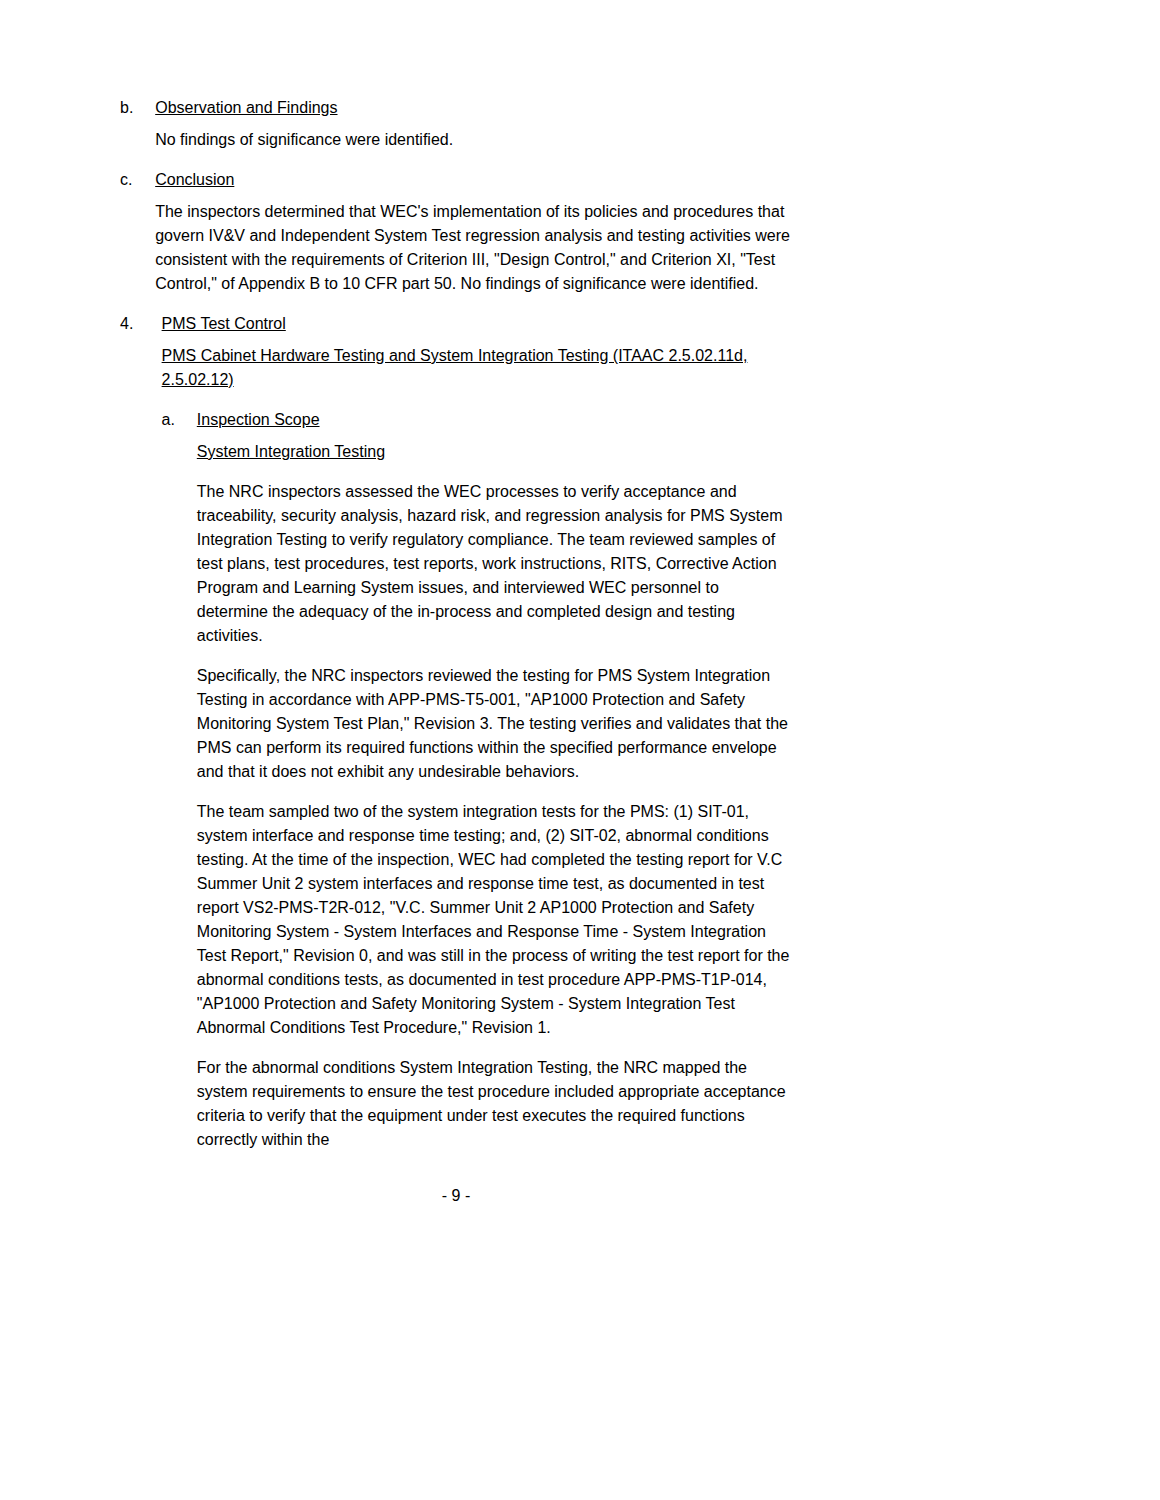b.
Observation and Findings
No findings of significance were identified.
c.
Conclusion
The inspectors determined that WEC's implementation of its policies and procedures that govern IV&V and Independent System Test regression analysis and testing activities were consistent with the requirements of Criterion III, "Design Control," and Criterion XI, "Test Control," of Appendix B to 10 CFR part 50. No findings of significance were identified.
4.
PMS Test Control
PMS Cabinet Hardware Testing and System Integration Testing (ITAAC 2.5.02.11d, 2.5.02.12)
a.
Inspection Scope
System Integration Testing
The NRC inspectors assessed the WEC processes to verify acceptance and traceability, security analysis, hazard risk, and regression analysis for PMS System Integration Testing to verify regulatory compliance. The team reviewed samples of test plans, test procedures, test reports, work instructions, RITS, Corrective Action Program and Learning System issues, and interviewed WEC personnel to determine the adequacy of the in-process and completed design and testing activities.
Specifically, the NRC inspectors reviewed the testing for PMS System Integration Testing in accordance with APP-PMS-T5-001, "AP1000 Protection and Safety Monitoring System Test Plan," Revision 3. The testing verifies and validates that the PMS can perform its required functions within the specified performance envelope and that it does not exhibit any undesirable behaviors.
The team sampled two of the system integration tests for the PMS: (1) SIT-01, system interface and response time testing; and, (2) SIT-02, abnormal conditions testing. At the time of the inspection, WEC had completed the testing report for V.C Summer Unit 2 system interfaces and response time test, as documented in test report VS2-PMS-T2R-012, "V.C. Summer Unit 2 AP1000 Protection and Safety Monitoring System - System Interfaces and Response Time - System Integration Test Report," Revision 0, and was still in the process of writing the test report for the abnormal conditions tests, as documented in test procedure APP-PMS-T1P-014, "AP1000 Protection and Safety Monitoring System - System Integration Test Abnormal Conditions Test Procedure," Revision 1.
For the abnormal conditions System Integration Testing, the NRC mapped the system requirements to ensure the test procedure included appropriate acceptance criteria to verify that the equipment under test executes the required functions correctly within the
- 9 -